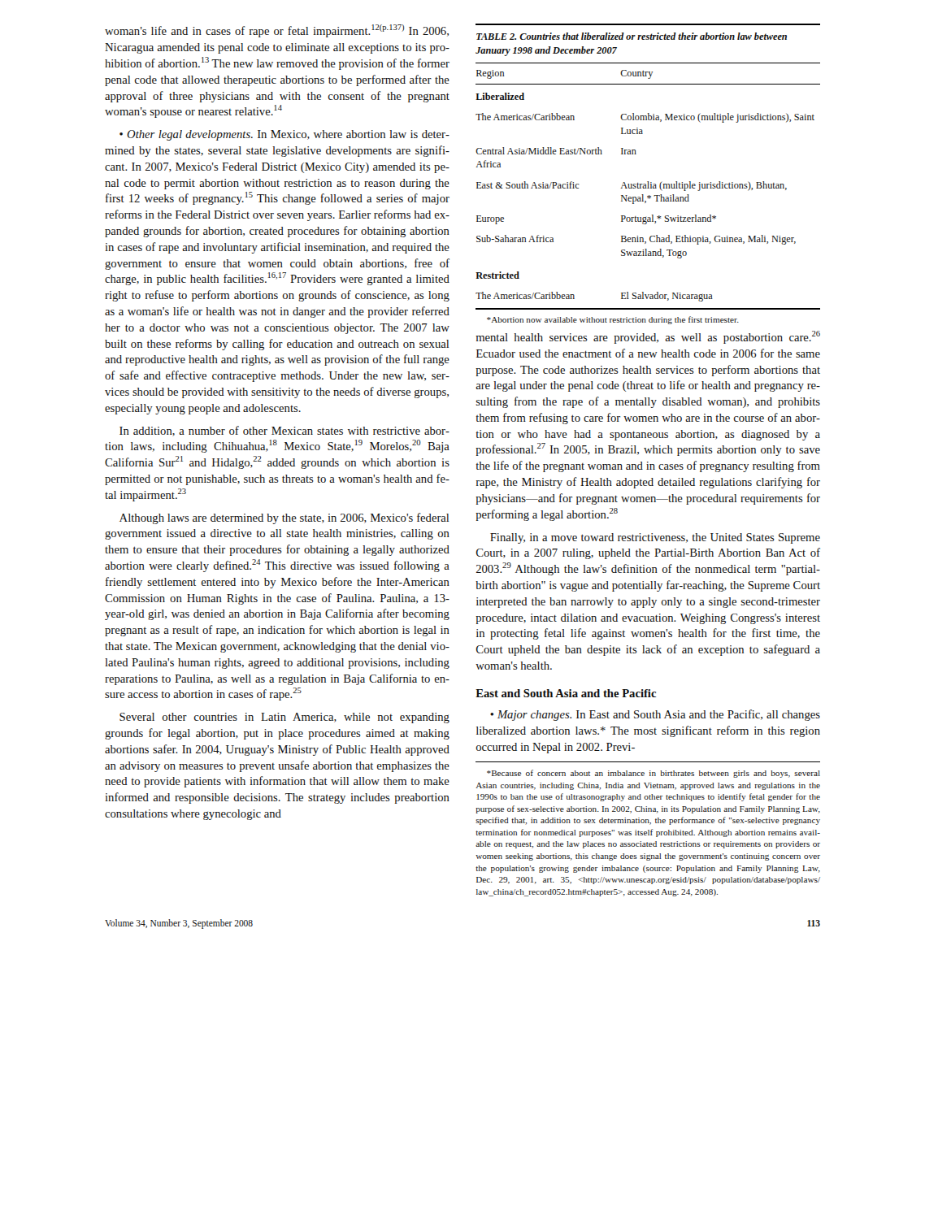woman's life and in cases of rape or fetal impairment.12(p.137) In 2006, Nicaragua amended its penal code to eliminate all exceptions to its prohibition of abortion.13 The new law removed the provision of the former penal code that allowed therapeutic abortions to be performed after the approval of three physicians and with the consent of the pregnant woman's spouse or nearest relative.14
Other legal developments. In Mexico, where abortion law is determined by the states, several state legislative developments are significant. In 2007, Mexico's Federal District (Mexico City) amended its penal code to permit abortion without restriction as to reason during the first 12 weeks of pregnancy.15 This change followed a series of major reforms in the Federal District over seven years. Earlier reforms had expanded grounds for abortion, created procedures for obtaining abortion in cases of rape and involuntary artificial insemination, and required the government to ensure that women could obtain abortions, free of charge, in public health facilities.16,17 Providers were granted a limited right to refuse to perform abortions on grounds of conscience, as long as a woman's life or health was not in danger and the provider referred her to a doctor who was not a conscientious objector. The 2007 law built on these reforms by calling for education and outreach on sexual and reproductive health and rights, as well as provision of the full range of safe and effective contraceptive methods. Under the new law, services should be provided with sensitivity to the needs of diverse groups, especially young people and adolescents.
In addition, a number of other Mexican states with restrictive abortion laws, including Chihuahua,18 Mexico State,19 Morelos,20 Baja California Sur21 and Hidalgo,22 added grounds on which abortion is permitted or not punishable, such as threats to a woman's health and fetal impairment.23
Although laws are determined by the state, in 2006, Mexico's federal government issued a directive to all state health ministries, calling on them to ensure that their procedures for obtaining a legally authorized abortion were clearly defined.24 This directive was issued following a friendly settlement entered into by Mexico before the Inter-American Commission on Human Rights in the case of Paulina. Paulina, a 13-year-old girl, was denied an abortion in Baja California after becoming pregnant as a result of rape, an indication for which abortion is legal in that state. The Mexican government, acknowledging that the denial violated Paulina's human rights, agreed to additional provisions, including reparations to Paulina, as well as a regulation in Baja California to ensure access to abortion in cases of rape.25
Several other countries in Latin America, while not expanding grounds for legal abortion, put in place procedures aimed at making abortions safer. In 2004, Uruguay's Ministry of Public Health approved an advisory on measures to prevent unsafe abortion that emphasizes the need to provide patients with information that will allow them to make informed and responsible decisions. The strategy includes preabortion consultations where gynecologic and
TABLE 2. Countries that liberalized or restricted their abortion law between January 1998 and December 2007
| Region | Country |
| --- | --- |
| Liberalized |
| The Americas/Caribbean | Colombia, Mexico (multiple jurisdictions), Saint Lucia |
| Central Asia/Middle East/North Africa | Iran |
| East & South Asia/Pacific | Australia (multiple jurisdictions), Bhutan, Nepal,* Thailand |
| Europe | Portugal,* Switzerland* |
| Sub-Saharan Africa | Benin, Chad, Ethiopia, Guinea, Mali, Niger, Swaziland, Togo |
| Restricted |
| The Americas/Caribbean | El Salvador, Nicaragua |
*Abortion now available without restriction during the first trimester.
mental health services are provided, as well as postabortion care.26 Ecuador used the enactment of a new health code in 2006 for the same purpose. The code authorizes health services to perform abortions that are legal under the penal code (threat to life or health and pregnancy resulting from the rape of a mentally disabled woman), and prohibits them from refusing to care for women who are in the course of an abortion or who have had a spontaneous abortion, as diagnosed by a professional.27 In 2005, in Brazil, which permits abortion only to save the life of the pregnant woman and in cases of pregnancy resulting from rape, the Ministry of Health adopted detailed regulations clarifying for physicians—and for pregnant women—the procedural requirements for performing a legal abortion.28
Finally, in a move toward restrictiveness, the United States Supreme Court, in a 2007 ruling, upheld the Partial-Birth Abortion Ban Act of 2003.29 Although the law's definition of the nonmedical term "partial-birth abortion" is vague and potentially far-reaching, the Supreme Court interpreted the ban narrowly to apply only to a single second-trimester procedure, intact dilation and evacuation. Weighing Congress's interest in protecting fetal life against women's health for the first time, the Court upheld the ban despite its lack of an exception to safeguard a woman's health.
East and South Asia and the Pacific
Major changes. In East and South Asia and the Pacific, all changes liberalized abortion laws.* The most significant reform in this region occurred in Nepal in 2002. Previ-
*Because of concern about an imbalance in birthrates between girls and boys, several Asian countries, including China, India and Vietnam, approved laws and regulations in the 1990s to ban the use of ultrasonography and other techniques to identify fetal gender for the purpose of sex-selective abortion. In 2002, China, in its Population and Family Planning Law, specified that, in addition to sex determination, the performance of "sex-selective pregnancy termination for nonmedical purposes" was itself prohibited. Although abortion remains available on request, and the law places no associated restrictions or requirements on providers or women seeking abortions, this change does signal the government's continuing concern over the population's growing gender imbalance (source: Population and Family Planning Law, Dec. 29, 2001, art. 35, <http://www.unescap.org/esid/psis/ population/database/poplaws/ law_china/ch_record052.htm#chapter5>, accessed Aug. 24, 2008).
Volume 34, Number 3, September 2008 113